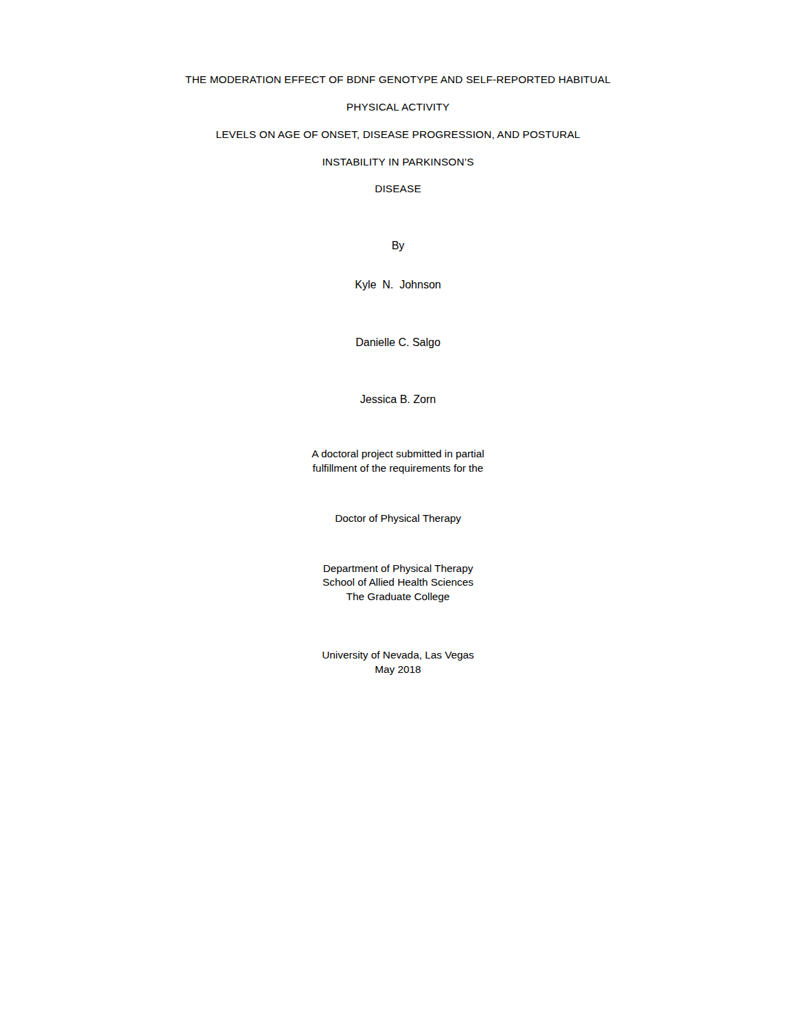THE MODERATION EFFECT OF BDNF GENOTYPE AND SELF-REPORTED HABITUAL PHYSICAL ACTIVITY
LEVELS ON AGE OF ONSET, DISEASE PROGRESSION, AND POSTURAL INSTABILITY IN PARKINSON’S
DISEASE
By
Kyle N. Johnson
Danielle C. Salgo
Jessica B. Zorn
A doctoral project submitted in partial
fulfillment of the requirements for the
Doctor of Physical Therapy
Department of Physical Therapy
School of Allied Health Sciences
The Graduate College
University of Nevada, Las Vegas
May 2018